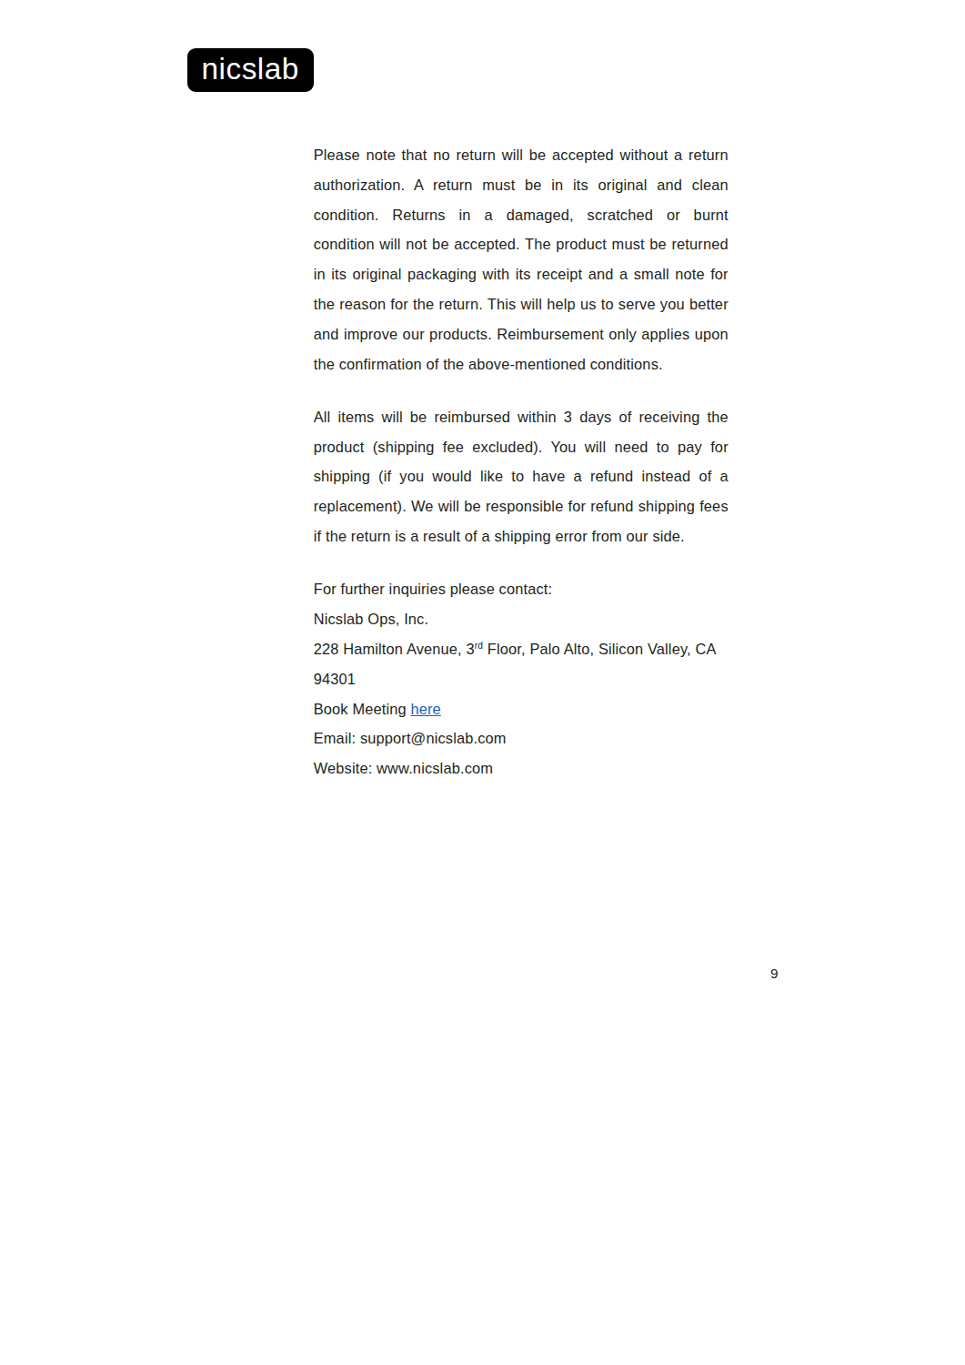nicslab
Please note that no return will be accepted without a return authorization. A return must be in its original and clean condition. Returns in a damaged, scratched or burnt condition will not be accepted. The product must be returned in its original packaging with its receipt and a small note for the reason for the return. This will help us to serve you better and improve our products. Reimbursement only applies upon the confirmation of the above-mentioned conditions.
All items will be reimbursed within 3 days of receiving the product (shipping fee excluded). You will need to pay for shipping (if you would like to have a refund instead of a replacement). We will be responsible for refund shipping fees if the return is a result of a shipping error from our side.
For further inquiries please contact: Nicslab Ops, Inc. 228 Hamilton Avenue, 3rd Floor, Palo Alto, Silicon Valley, CA 94301 Book Meeting here Email: support@nicslab.com Website: www.nicslab.com
9